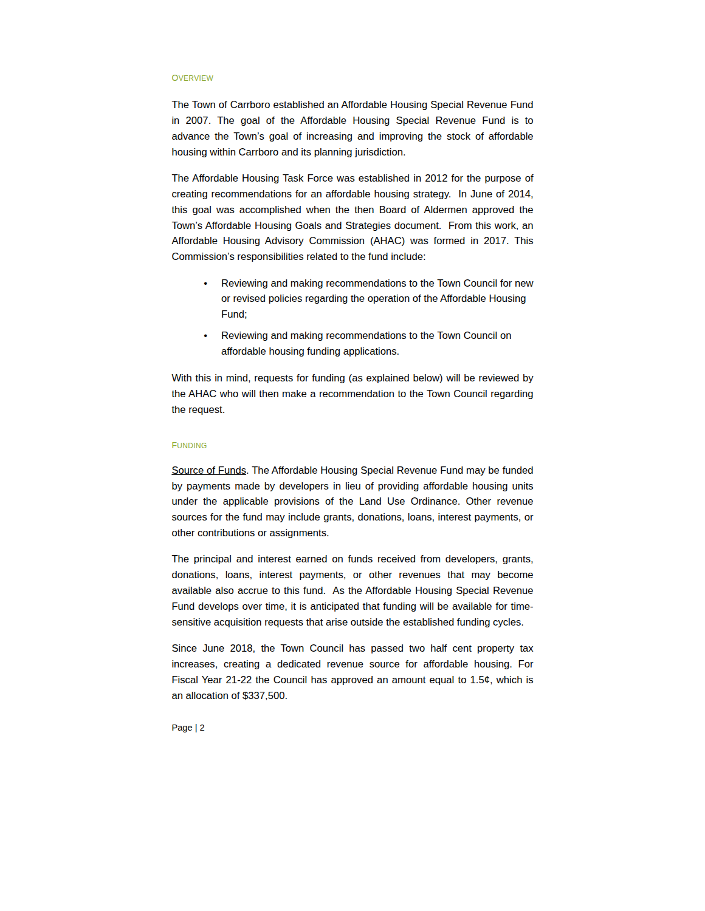Overview
The Town of Carrboro established an Affordable Housing Special Revenue Fund in 2007. The goal of the Affordable Housing Special Revenue Fund is to advance the Town’s goal of increasing and improving the stock of affordable housing within Carrboro and its planning jurisdiction.
The Affordable Housing Task Force was established in 2012 for the purpose of creating recommendations for an affordable housing strategy. In June of 2014, this goal was accomplished when the then Board of Aldermen approved the Town’s Affordable Housing Goals and Strategies document. From this work, an Affordable Housing Advisory Commission (AHAC) was formed in 2017. This Commission’s responsibilities related to the fund include:
Reviewing and making recommendations to the Town Council for new or revised policies regarding the operation of the Affordable Housing Fund;
Reviewing and making recommendations to the Town Council on affordable housing funding applications.
With this in mind, requests for funding (as explained below) will be reviewed by the AHAC who will then make a recommendation to the Town Council regarding the request.
Funding
Source of Funds. The Affordable Housing Special Revenue Fund may be funded by payments made by developers in lieu of providing affordable housing units under the applicable provisions of the Land Use Ordinance. Other revenue sources for the fund may include grants, donations, loans, interest payments, or other contributions or assignments.
The principal and interest earned on funds received from developers, grants, donations, loans, interest payments, or other revenues that may become available also accrue to this fund. As the Affordable Housing Special Revenue Fund develops over time, it is anticipated that funding will be available for time-sensitive acquisition requests that arise outside the established funding cycles.
Since June 2018, the Town Council has passed two half cent property tax increases, creating a dedicated revenue source for affordable housing. For Fiscal Year 21-22 the Council has approved an amount equal to 1.5¢, which is an allocation of $337,500.
Page | 2